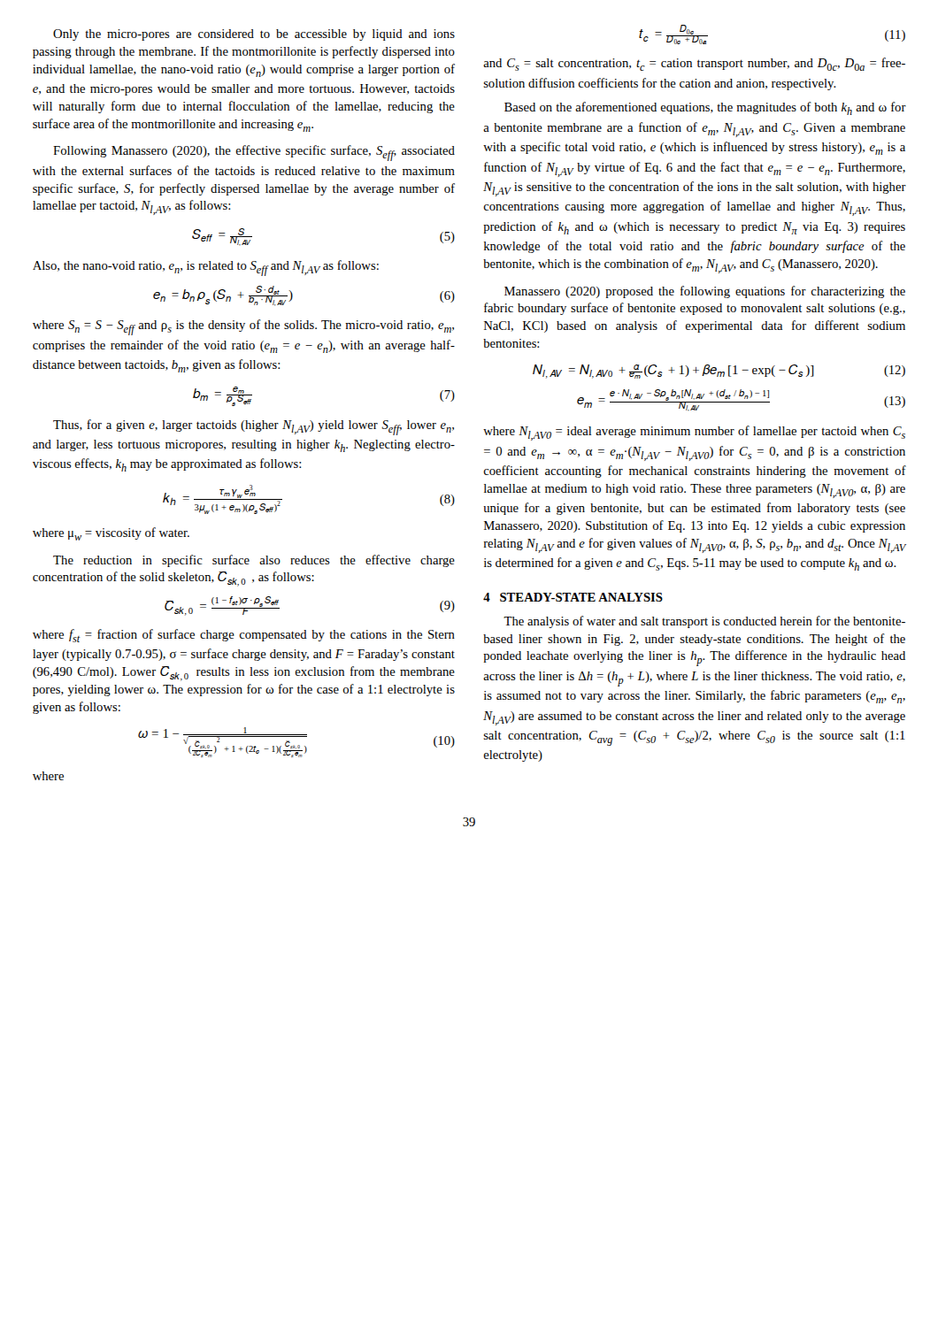Only the micro-pores are considered to be accessible by liquid and ions passing through the membrane. If the montmorillonite is perfectly dispersed into individual lamellae, the nano-void ratio (en) would comprise a larger portion of e, and the micro-pores would be smaller and more tortuous. However, tactoids will naturally form due to internal flocculation of the lamellae, reducing the surface area of the montmorillonite and increasing em.
Following Manassero (2020), the effective specific surface, Seff, associated with the external surfaces of the tactoids is reduced relative to the maximum specific surface, S, for perfectly dispersed lamellae by the average number of lamellae per tactoid, Nl,AV, as follows:
Seff = S Nl,AV
(5)
Also, the nano-void ratio, en, is related to Seff and Nl,AV as follows:
en = bn ρs ( Sn + S·dst bn·Nl,AV )
(6)
where Sn = S − Seff and ρs is the density of the solids. The micro-void ratio, em, comprises the remainder of the void ratio (em = e − en), with an average half-distance between tactoids, bm, given as follows:
bm = em ρsSeff
(7)
Thus, for a given e, larger tactoids (higher Nl,AV) yield lower Seff, lower en, and larger, less tortuous micropores, resulting in higher kh. Neglecting electro-viscous effects, kh may be approximated as follows:
kh = τmγwem3 3μw (1+em) (ρsSeff) 2
(8)
where μw = viscosity of water.
The reduction in specific surface also reduces the effective charge concentration of the solid skeleton, C¯sk,0 , as follows:
C¯sk,0 = (1−fst) σ·ρsSeff F
(9)
where fst = fraction of surface charge compensated by the cations in the Stern layer (typically 0.7-0.95), σ = surface charge density, and F = Faraday’s constant (96,490 C/mol). Lower C¯sk,0 results in less ion exclusion from the membrane pores, yielding lower ω. The expression for ω for the case of a 1:1 electrolyte is given as follows:
ω = 1 − 1 (C¯sk,02Csem) 2 +1 + (2tc−1) (C¯sk,02Csem)
(10)
where
tc = D0c D0c+D0a
(11)
and Cs = salt concentration, tc = cation transport number, and D0c, D0a = free-solution diffusion coefficients for the cation and anion, respectively.
Based on the aforementioned equations, the magnitudes of both kh and ω for a bentonite membrane are a function of em, Nl,AV, and Cs. Given a membrane with a specific total void ratio, e (which is influenced by stress history), em is a function of Nl,AV by virtue of Eq. 6 and the fact that em = e − en. Furthermore, Nl,AV is sensitive to the concentration of the ions in the salt solution, with higher concentrations causing more aggregation of lamellae and higher Nl,AV. Thus, prediction of kh and ω (which is necessary to predict Nπ via Eq. 3) requires knowledge of the total void ratio and the fabric boundary surface of the bentonite, which is the combination of em, Nl,AV, and Cs (Manassero, 2020).
Manassero (2020) proposed the following equations for characterizing the fabric boundary surface of bentonite exposed to monovalent salt solutions (e.g., NaCl, KCl) based on analysis of experimental data for different sodium bentonites:
Nl,AV = Nl,AV0 + αem (Cs+1) + βem [1−exp(−Cs)]
(12)
em = e·Nl,AV − Sρsbn [Nl,AV+(dst/bn)−1] Nl,AV
(13)
where Nl,AV0 = ideal average minimum number of lamellae per tactoid when Cs = 0 and em → ∞, α = em·(Nl,AV − Nl,AV0) for Cs = 0, and β is a constriction coefficient accounting for mechanical constraints hindering the movement of lamellae at medium to high void ratio. These three parameters (Nl,AV0, α, β) are unique for a given bentonite, but can be estimated from laboratory tests (see Manassero, 2020). Substitution of Eq. 13 into Eq. 12 yields a cubic expression relating Nl,AV and e for given values of Nl,AV0, α, β, S, ρs, bn, and dst. Once Nl,AV is determined for a given e and Cs, Eqs. 5-11 may be used to compute kh and ω.
4 STEADY-STATE ANALYSIS
The analysis of water and salt transport is conducted herein for the bentonite-based liner shown in Fig. 2, under steady-state conditions. The height of the ponded leachate overlying the liner is hp. The difference in the hydraulic head across the liner is Δh = (hp + L), where L is the liner thickness. The void ratio, e, is assumed not to vary across the liner. Similarly, the fabric parameters (em, en, Nl,AV) are assumed to be constant across the liner and related only to the average salt concentration, Cavg = (Cs0 + Cse)/2, where Cs0 is the source salt (1:1 electrolyte)
39